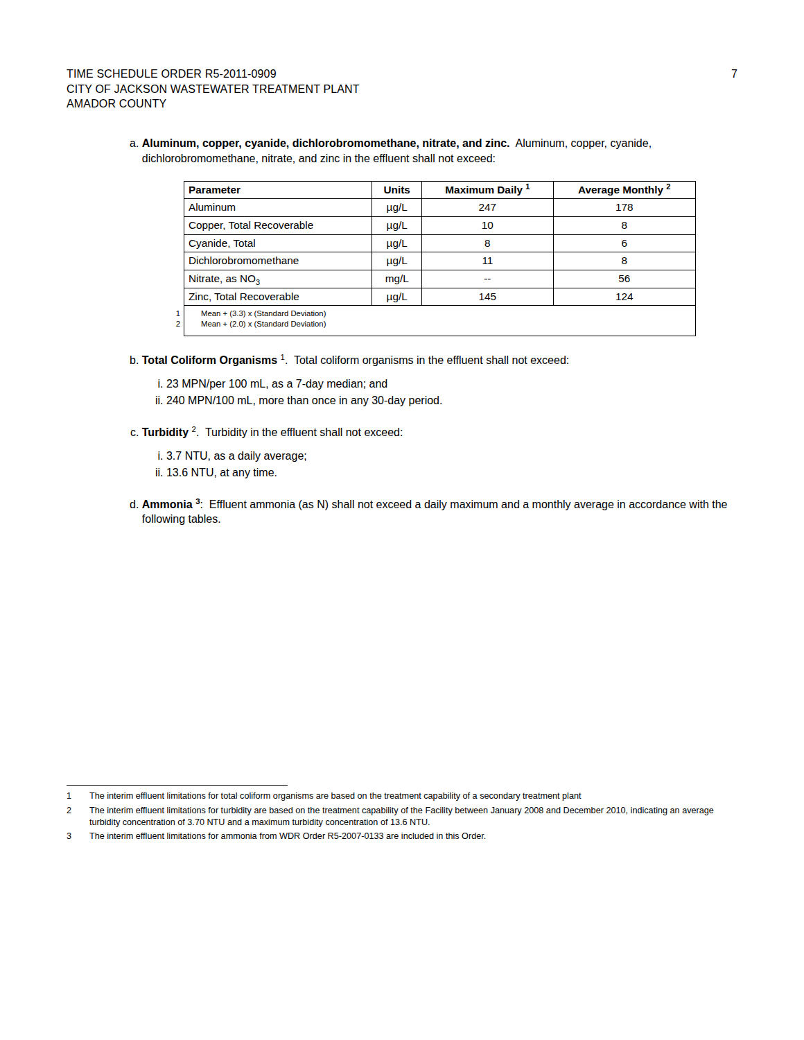TIME SCHEDULE ORDER R5-2011-0909 7
CITY OF JACKSON WASTEWATER TREATMENT PLANT
AMADOR COUNTY
Aluminum, copper, cyanide, dichlorobromomethane, nitrate, and zinc. Aluminum, copper, cyanide, dichlorobromomethane, nitrate, and zinc in the effluent shall not exceed:
| Parameter | Units | Maximum Daily 1 | Average Monthly 2 |
| --- | --- | --- | --- |
| Aluminum | µg/L | 247 | 178 |
| Copper, Total Recoverable | µg/L | 10 | 8 |
| Cyanide, Total | µg/L | 8 | 6 |
| Dichlorobromomethane | µg/L | 11 | 8 |
| Nitrate, as NO 3 | mg/L | -- | 56 |
| Zinc, Total Recoverable | µg/L | 145 | 124 |
| 1 Mean + (3.3) x (Standard Deviation) 2 Mean + (2.0) x (Standard Deviation) |
Total Coliform Organisms 1. Total coliform organisms in the effluent shall not exceed:
23 MPN/per 100 mL, as a 7-day median; and
240 MPN/100 mL, more than once in any 30-day period.
Turbidity 2. Turbidity in the effluent shall not exceed:
3.7 NTU, as a daily average;
13.6 NTU, at any time.
Ammonia 3: Effluent ammonia (as N) shall not exceed a daily maximum and a monthly average in accordance with the following tables.
1 The interim effluent limitations for total coliform organisms are based on the treatment capability of a secondary treatment plant
2 The interim effluent limitations for turbidity are based on the treatment capability of the Facility between January 2008 and December 2010, indicating an average turbidity concentration of 3.70 NTU and a maximum turbidity concentration of 13.6 NTU.
3 The interim effluent limitations for ammonia from WDR Order R5-2007-0133 are included in this Order.